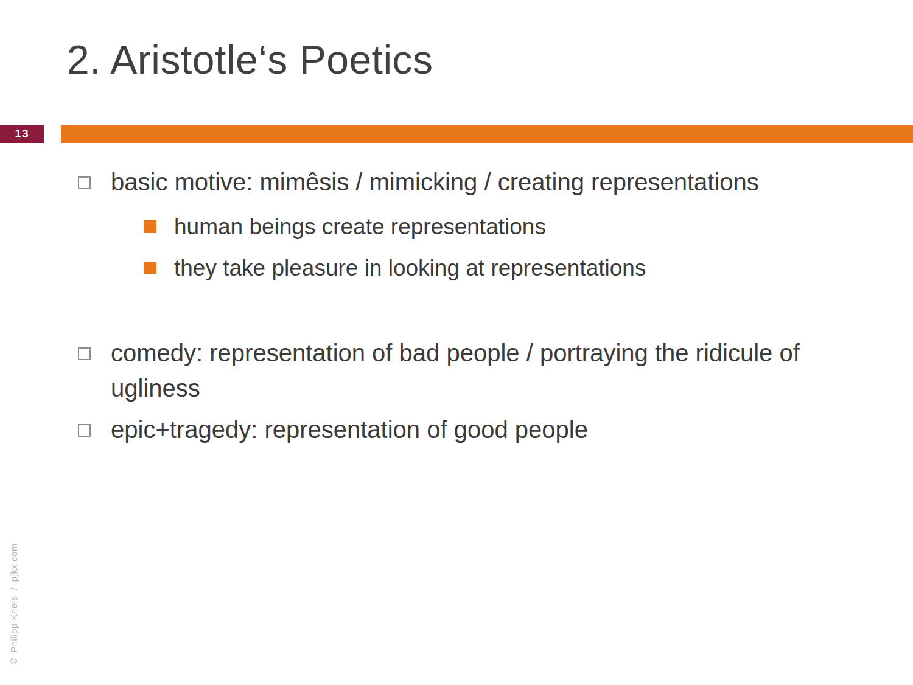2. Aristotle‘s Poetics
13
basic motive: mimêsis / mimicking / creating representations
human beings create representations
they take pleasure in looking at representations
comedy: representation of bad people / portraying the ridicule of ugliness
epic+tragedy: representation of good people
© Philipp Kneis / pjkx.com